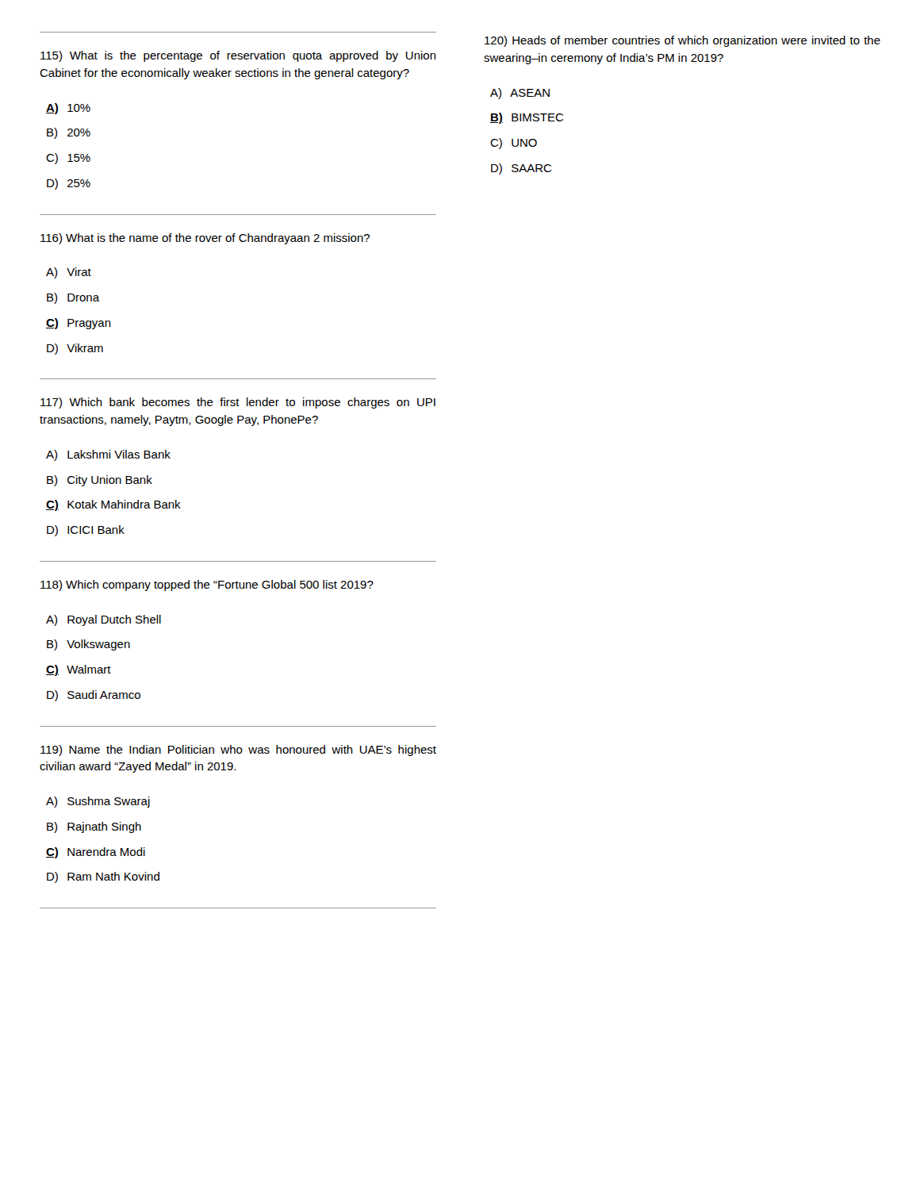115) What is the percentage of reservation quota approved by Union Cabinet for the economically weaker sections in the general category?
A) 10%
B) 20%
C) 15%
D) 25%
116) What is the name of the rover of Chandrayaan 2 mission?
A) Virat
B) Drona
C) Pragyan
D) Vikram
117) Which bank becomes the first lender to impose charges on UPI transactions, namely, Paytm, Google Pay, PhonePe?
A) Lakshmi Vilas Bank
B) City Union Bank
C) Kotak Mahindra Bank
D) ICICI Bank
118) Which company topped the “Fortune Global 500 list 2019?
A) Royal Dutch Shell
B) Volkswagen
C) Walmart
D) Saudi Aramco
119) Name the Indian Politician who was honoured with UAE’s highest civilian award “Zayed Medal” in 2019.
A) Sushma Swaraj
B) Rajnath Singh
C) Narendra Modi
D) Ram Nath Kovind
120) Heads of member countries of which organization were invited to the swearing–in ceremony of India’s PM in 2019?
A) ASEAN
B) BIMSTEC
C) UNO
D) SAARC